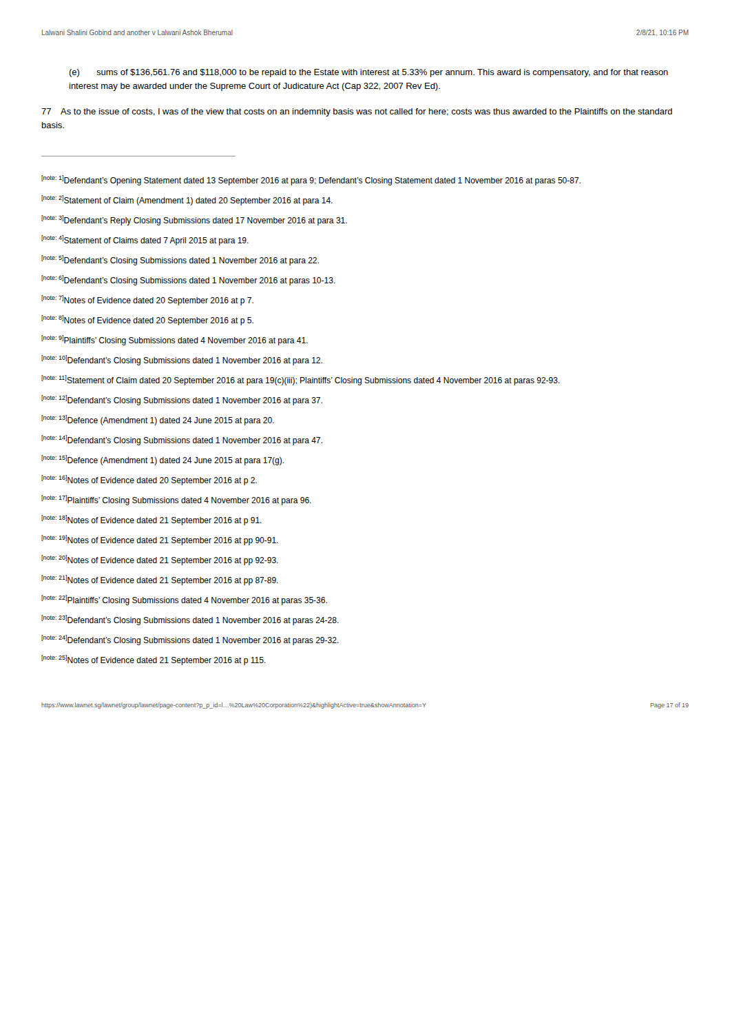Lalwani Shalini Gobind and another v Lalwani Ashok Bherumal 2/8/21, 10:16 PM
(e) sums of $136,561.76 and $118,000 to be repaid to the Estate with interest at 5.33% per annum. This award is compensatory, and for that reason interest may be awarded under the Supreme Court of Judicature Act (Cap 322, 2007 Rev Ed).
77 As to the issue of costs, I was of the view that costs on an indemnity basis was not called for here; costs was thus awarded to the Plaintiffs on the standard basis.
[note: 1] Defendant’s Opening Statement dated 13 September 2016 at para 9; Defendant’s Closing Statement dated 1 November 2016 at paras 50-87.
[note: 2] Statement of Claim (Amendment 1) dated 20 September 2016 at para 14.
[note: 3] Defendant’s Reply Closing Submissions dated 17 November 2016 at para 31.
[note: 4] Statement of Claims dated 7 April 2015 at para 19.
[note: 5] Defendant’s Closing Submissions dated 1 November 2016 at para 22.
[note: 6] Defendant’s Closing Submissions dated 1 November 2016 at paras 10-13.
[note: 7] Notes of Evidence dated 20 September 2016 at p 7.
[note: 8] Notes of Evidence dated 20 September 2016 at p 5.
[note: 9] Plaintiffs’ Closing Submissions dated 4 November 2016 at para 41.
[note: 10] Defendant’s Closing Submissions dated 1 November 2016 at para 12.
[note: 11] Statement of Claim dated 20 September 2016 at para 19(c)(iii); Plaintiffs’ Closing Submissions dated 4 November 2016 at paras 92-93.
[note: 12] Defendant’s Closing Submissions dated 1 November 2016 at para 37.
[note: 13] Defence (Amendment 1) dated 24 June 2015 at para 20.
[note: 14] Defendant’s Closing Submissions dated 1 November 2016 at para 47.
[note: 15] Defence (Amendment 1) dated 24 June 2015 at para 17(g).
[note: 16] Notes of Evidence dated 20 September 2016 at p 2.
[note: 17] Plaintiffs’ Closing Submissions dated 4 November 2016 at para 96.
[note: 18] Notes of Evidence dated 21 September 2016 at p 91.
[note: 19] Notes of Evidence dated 21 September 2016 at pp 90-91.
[note: 20] Notes of Evidence dated 21 September 2016 at pp 92-93.
[note: 21] Notes of Evidence dated 21 September 2016 at pp 87-89.
[note: 22] Plaintiffs’ Closing Submissions dated 4 November 2016 at paras 35-36.
[note: 23] Defendant’s Closing Submissions dated 1 November 2016 at paras 24-28.
[note: 24] Defendant’s Closing Submissions dated 1 November 2016 at paras 29-32.
[note: 25] Notes of Evidence dated 21 September 2016 at p 115.
https://www.lawnet.sg/lawnet/group/lawnet/page-content?p_p_id=l…%20Law%20Corporation%22)&highlightActive=true&showAnnotation=Y Page 17 of 19